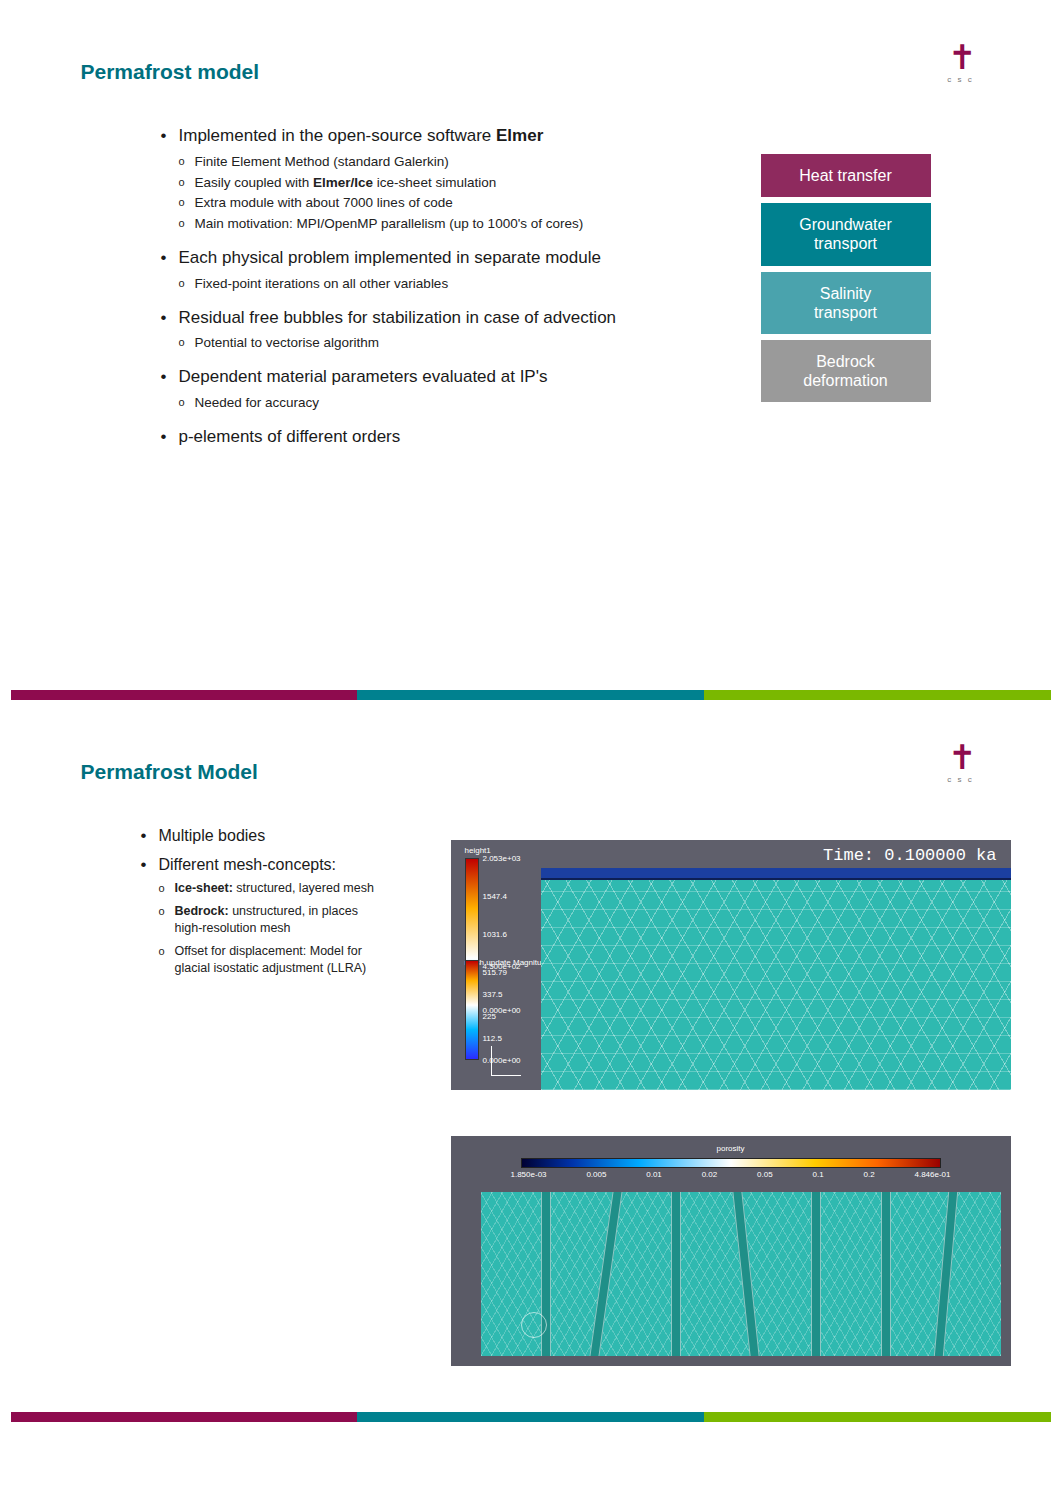✝ c s c
Permafrost model
Implemented in the open-source software Elmer
Finite Element Method (standard Galerkin)
Easily coupled with Elmer/Ice ice-sheet simulation
Extra module with about 7000 lines of code
Main motivation: MPI/OpenMP parallelism (up to 1000's of cores)
Each physical problem implemented in separate module
Fixed-point iterations on all other variables
Residual free bubbles for stabilization in case of advection
Potential to vectorise algorithm
Dependent material parameters evaluated at IP's
Needed for accuracy
p-elements of different orders
Heat transfer
Groundwater
transport
Salinity
transport
Bedrock
deformation
✝ c s c
Permafrost Model
Multiple bodies
Different mesh-concepts:
Ice-sheet: structured, layered mesh
Bedrock: unstructured, in places high-resolution mesh
Offset for displacement: Model for glacial isostatic adjustment (LLRA)
Time: 0.100000 ka height1 2.053e+03 1547.4 1031.6 515.79 0.000e+00 mesh update Magnitude 4.500e+02 337.5 225 112.5 0.000e+00
porosity 1.850e-030.0050.010.02 0.050.10.24.846e-01